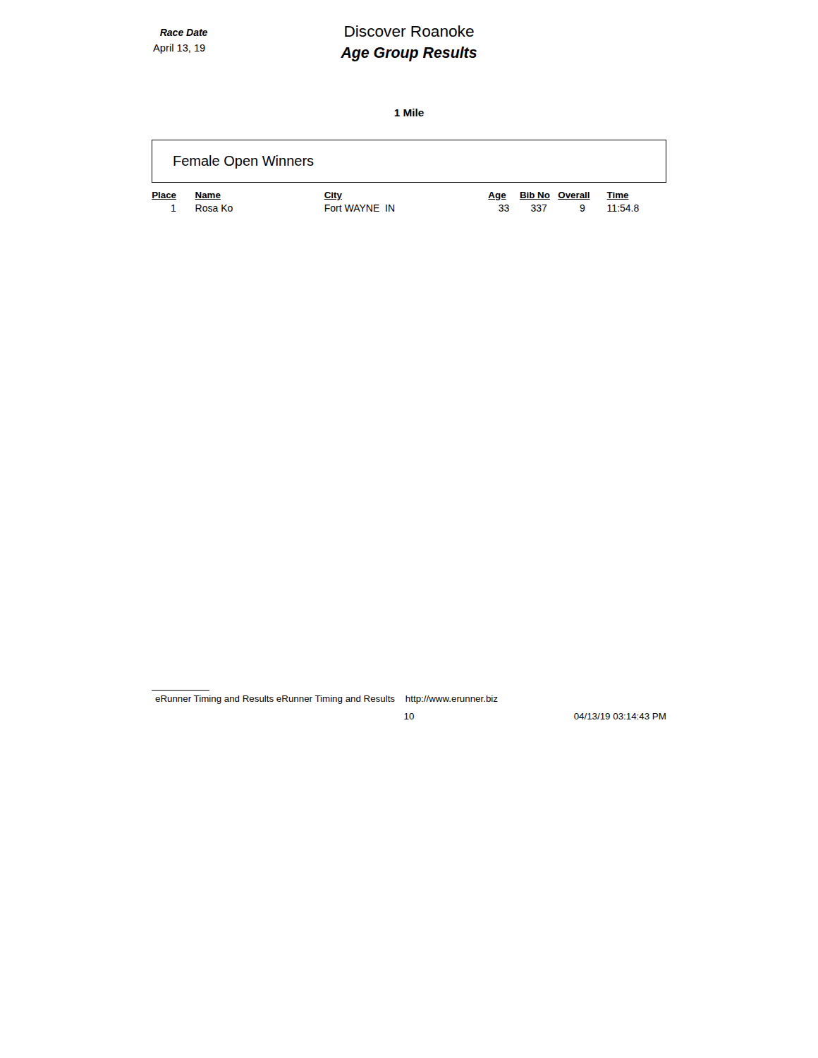Race Date
April 13, 19
Discover Roanoke
Age Group Results
1 Mile
Female Open Winners
| Place | Name | City | Age | Bib No | Overall | Time |
| --- | --- | --- | --- | --- | --- | --- |
| 1 | Rosa Ko | Fort WAYNE IN | 33 | 337 | 9 | 11:54.8 |
eRunner Timing and Results eRunner Timing and Results http://www.erunner.biz
10 04/13/19 03:14:43 PM